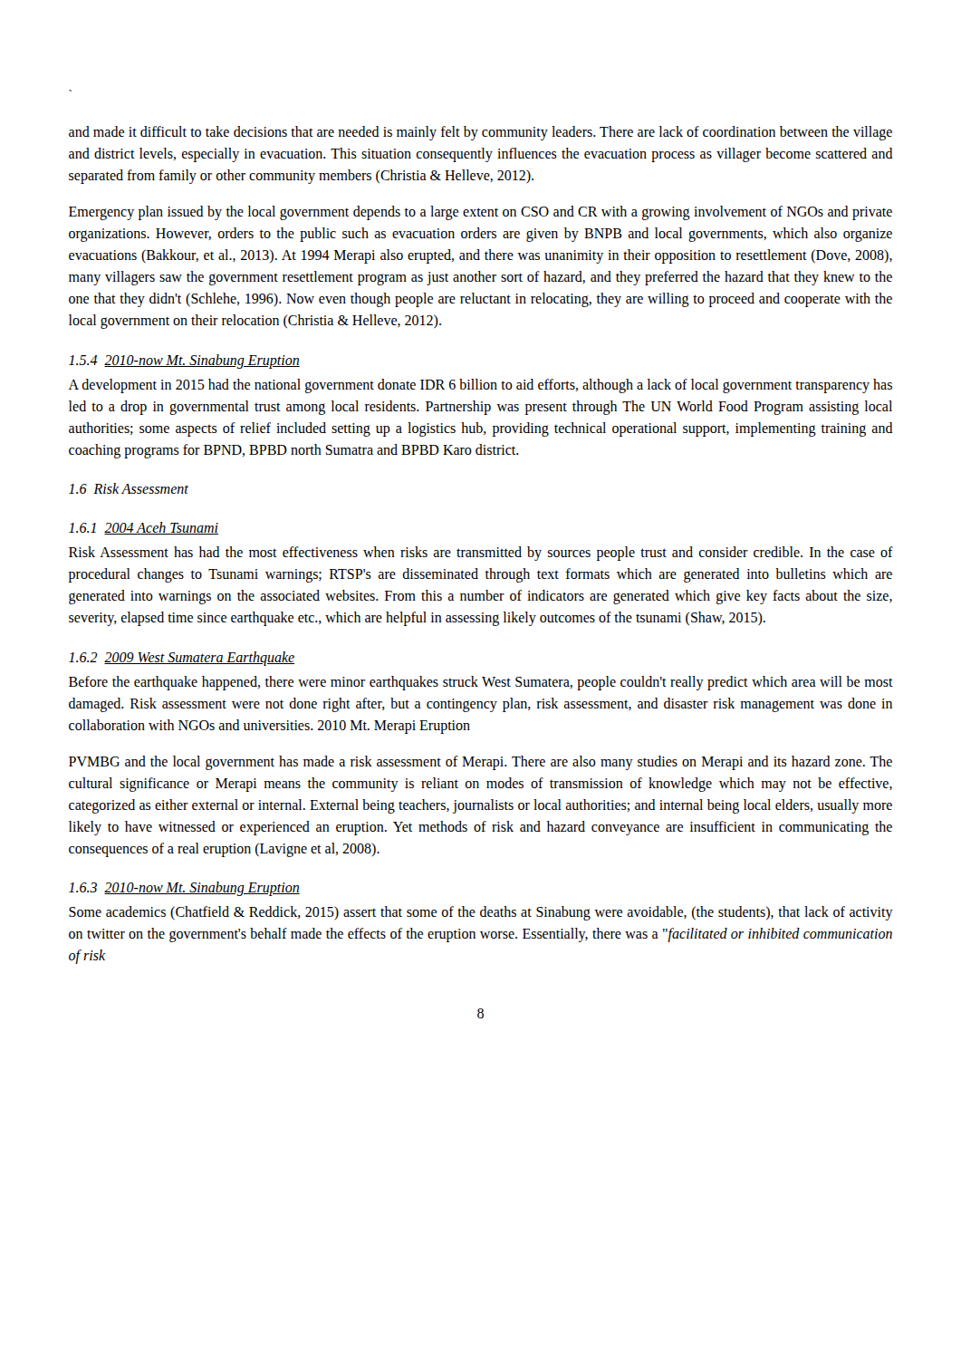`
and made it difficult to take decisions that are needed is mainly felt by community leaders. There are lack of coordination between the village and district levels, especially in evacuation. This situation consequently influences the evacuation process as villager become scattered and separated from family or other community members (Christia & Helleve, 2012).
Emergency plan issued by the local government depends to a large extent on CSO and CR with a growing involvement of NGOs and private organizations. However, orders to the public such as evacuation orders are given by BNPB and local governments, which also organize evacuations (Bakkour, et al., 2013). At 1994 Merapi also erupted, and there was unanimity in their opposition to resettlement (Dove, 2008), many villagers saw the government resettlement program as just another sort of hazard, and they preferred the hazard that they knew to the one that they didn't (Schlehe, 1996). Now even though people are reluctant in relocating, they are willing to proceed and cooperate with the local government on their relocation (Christia & Helleve, 2012).
1.5.4 2010-now Mt. Sinabung Eruption
A development in 2015 had the national government donate IDR 6 billion to aid efforts, although a lack of local government transparency has led to a drop in governmental trust among local residents. Partnership was present through The UN World Food Program assisting local authorities; some aspects of relief included setting up a logistics hub, providing technical operational support, implementing training and coaching programs for BPND, BPBD north Sumatra and BPBD Karo district.
1.6 Risk Assessment
1.6.1 2004 Aceh Tsunami
Risk Assessment has had the most effectiveness when risks are transmitted by sources people trust and consider credible. In the case of procedural changes to Tsunami warnings; RTSP's are disseminated through text formats which are generated into bulletins which are generated into warnings on the associated websites. From this a number of indicators are generated which give key facts about the size, severity, elapsed time since earthquake etc., which are helpful in assessing likely outcomes of the tsunami (Shaw, 2015).
1.6.2 2009 West Sumatera Earthquake
Before the earthquake happened, there were minor earthquakes struck West Sumatera, people couldn't really predict which area will be most damaged. Risk assessment were not done right after, but a contingency plan, risk assessment, and disaster risk management was done in collaboration with NGOs and universities. 2010 Mt. Merapi Eruption
PVMBG and the local government has made a risk assessment of Merapi. There are also many studies on Merapi and its hazard zone. The cultural significance or Merapi means the community is reliant on modes of transmission of knowledge which may not be effective, categorized as either external or internal. External being teachers, journalists or local authorities; and internal being local elders, usually more likely to have witnessed or experienced an eruption. Yet methods of risk and hazard conveyance are insufficient in communicating the consequences of a real eruption (Lavigne et al, 2008).
1.6.3 2010-now Mt. Sinabung Eruption
Some academics (Chatfield & Reddick, 2015) assert that some of the deaths at Sinabung were avoidable, (the students), that lack of activity on twitter on the government's behalf made the effects of the eruption worse. Essentially, there was a "facilitated or inhibited communication of risk
8